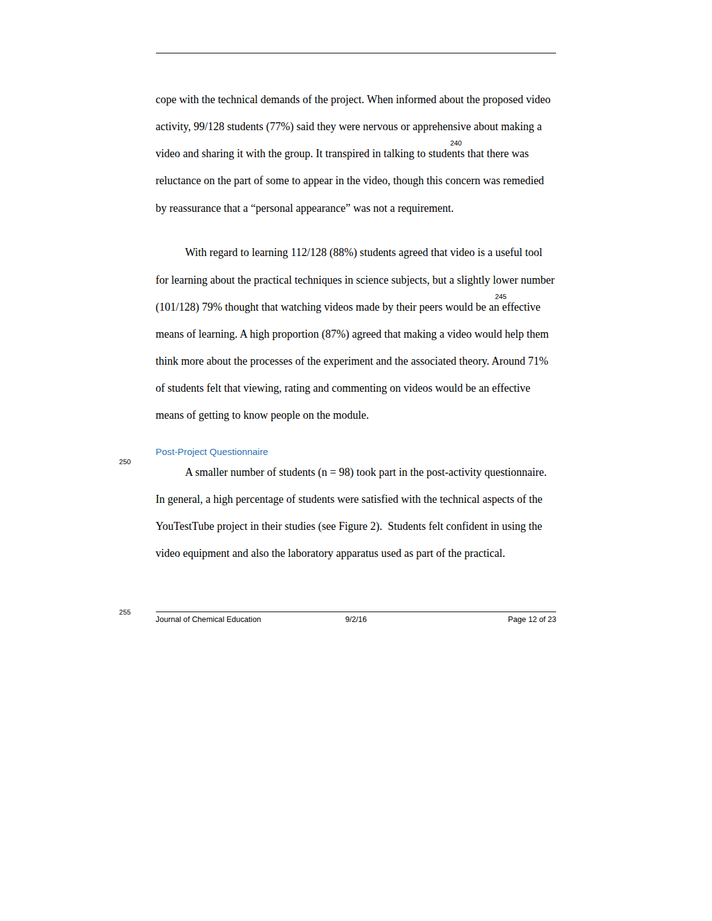cope with the technical demands of the project. When informed about the proposed video activity, 99/128 students (77%) said they were nervous or apprehensive about making a video and sharing it with the group. It transpired in talking to students that 240there was reluctance on the part of some to appear in the video, though this concern was remedied by reassurance that a “personal appearance” was not a requirement.
With regard to learning 112/128 (88%) students agreed that video is a useful tool for learning about the practical techniques in science subjects, but a slightly lower number (101/128) 79% thought that watching videos made by their peers would be an 245effective means of learning. A high proportion (87%) agreed that making a video would help them think more about the processes of the experiment and the associated theory. Around 71% of students felt that viewing, rating and commenting on videos would be an effective means of getting to know people on the module.
Post-Project Questionnaire
250 A smaller number of students (n = 98) took part in the post-activity questionnaire. In general, a high percentage of students were satisfied with the technical aspects of the YouTestTube project in their studies (see Figure 2). Students felt confident in using the video equipment and also the laboratory apparatus used as part of the practical.
255
Journal of Chemical Education
9/2/16
Page 12 of 23